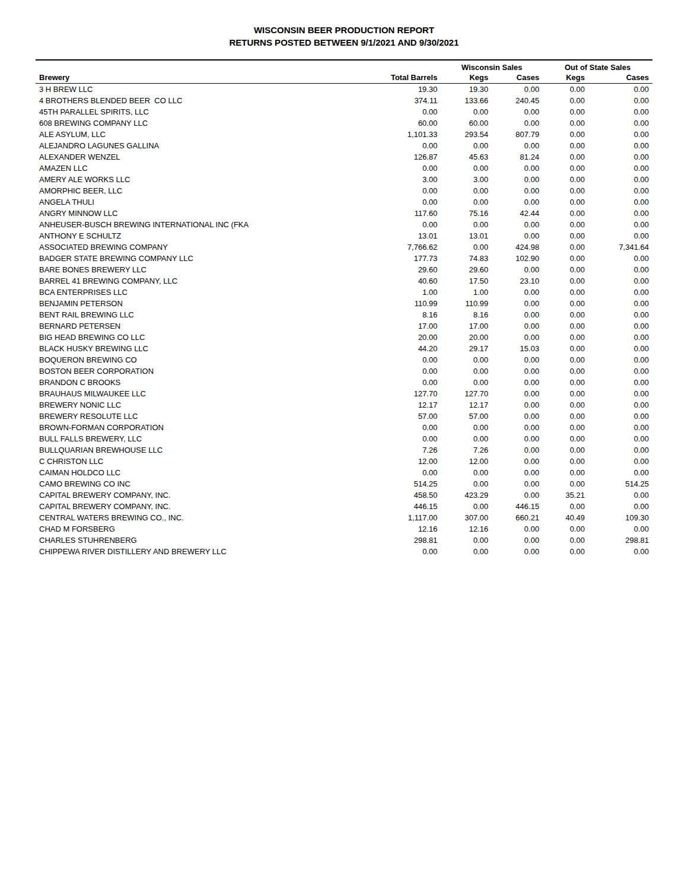WISCONSIN BEER PRODUCTION REPORT
RETURNS POSTED BETWEEN 9/1/2021 AND 9/30/2021
| | | Wisconsin Sales | Out of State Sales |
| --- | --- | --- | --- |
| Brewery | Total Barrels | Kegs | Cases | Kegs | Cases |
| 3 H BREW LLC | 19.30 | 19.30 | 0.00 | 0.00 | 0.00 |
| 4 BROTHERS BLENDED BEER CO LLC | 374.11 | 133.66 | 240.45 | 0.00 | 0.00 |
| 45TH PARALLEL SPIRITS, LLC | 0.00 | 0.00 | 0.00 | 0.00 | 0.00 |
| 608 BREWING COMPANY LLC | 60.00 | 60.00 | 0.00 | 0.00 | 0.00 |
| ALE ASYLUM, LLC | 1,101.33 | 293.54 | 807.79 | 0.00 | 0.00 |
| ALEJANDRO LAGUNES GALLINA | 0.00 | 0.00 | 0.00 | 0.00 | 0.00 |
| ALEXANDER WENZEL | 126.87 | 45.63 | 81.24 | 0.00 | 0.00 |
| AMAZEN LLC | 0.00 | 0.00 | 0.00 | 0.00 | 0.00 |
| AMERY ALE WORKS LLC | 3.00 | 3.00 | 0.00 | 0.00 | 0.00 |
| AMORPHIC BEER, LLC | 0.00 | 0.00 | 0.00 | 0.00 | 0.00 |
| ANGELA THULI | 0.00 | 0.00 | 0.00 | 0.00 | 0.00 |
| ANGRY MINNOW LLC | 117.60 | 75.16 | 42.44 | 0.00 | 0.00 |
| ANHEUSER-BUSCH BREWING INTERNATIONAL INC (FKA | 0.00 | 0.00 | 0.00 | 0.00 | 0.00 |
| ANTHONY E SCHULTZ | 13.01 | 13.01 | 0.00 | 0.00 | 0.00 |
| ASSOCIATED BREWING COMPANY | 7,766.62 | 0.00 | 424.98 | 0.00 | 7,341.64 |
| BADGER STATE BREWING COMPANY LLC | 177.73 | 74.83 | 102.90 | 0.00 | 0.00 |
| BARE BONES BREWERY LLC | 29.60 | 29.60 | 0.00 | 0.00 | 0.00 |
| BARREL 41 BREWING COMPANY, LLC | 40.60 | 17.50 | 23.10 | 0.00 | 0.00 |
| BCA ENTERPRISES LLC | 1.00 | 1.00 | 0.00 | 0.00 | 0.00 |
| BENJAMIN PETERSON | 110.99 | 110.99 | 0.00 | 0.00 | 0.00 |
| BENT RAIL BREWING LLC | 8.16 | 8.16 | 0.00 | 0.00 | 0.00 |
| BERNARD PETERSEN | 17.00 | 17.00 | 0.00 | 0.00 | 0.00 |
| BIG HEAD BREWING CO LLC | 20.00 | 20.00 | 0.00 | 0.00 | 0.00 |
| BLACK HUSKY BREWING LLC | 44.20 | 29.17 | 15.03 | 0.00 | 0.00 |
| BOQUERON BREWING CO | 0.00 | 0.00 | 0.00 | 0.00 | 0.00 |
| BOSTON BEER CORPORATION | 0.00 | 0.00 | 0.00 | 0.00 | 0.00 |
| BRANDON C BROOKS | 0.00 | 0.00 | 0.00 | 0.00 | 0.00 |
| BRAUHAUS MILWAUKEE LLC | 127.70 | 127.70 | 0.00 | 0.00 | 0.00 |
| BREWERY NONIC LLC | 12.17 | 12.17 | 0.00 | 0.00 | 0.00 |
| BREWERY RESOLUTE LLC | 57.00 | 57.00 | 0.00 | 0.00 | 0.00 |
| BROWN-FORMAN CORPORATION | 0.00 | 0.00 | 0.00 | 0.00 | 0.00 |
| BULL FALLS BREWERY, LLC | 0.00 | 0.00 | 0.00 | 0.00 | 0.00 |
| BULLQUARIAN BREWHOUSE LLC | 7.26 | 7.26 | 0.00 | 0.00 | 0.00 |
| C CHRISTON LLC | 12.00 | 12.00 | 0.00 | 0.00 | 0.00 |
| CAIMAN HOLDCO LLC | 0.00 | 0.00 | 0.00 | 0.00 | 0.00 |
| CAMO BREWING CO INC | 514.25 | 0.00 | 0.00 | 0.00 | 514.25 |
| CAPITAL BREWERY COMPANY, INC. | 458.50 | 423.29 | 0.00 | 35.21 | 0.00 |
| CAPITAL BREWERY COMPANY, INC. | 446.15 | 0.00 | 446.15 | 0.00 | 0.00 |
| CENTRAL WATERS BREWING CO., INC. | 1,117.00 | 307.00 | 660.21 | 40.49 | 109.30 |
| CHAD M FORSBERG | 12.16 | 12.16 | 0.00 | 0.00 | 0.00 |
| CHARLES STUHRENBERG | 298.81 | 0.00 | 0.00 | 0.00 | 298.81 |
| CHIPPEWA RIVER DISTILLERY AND BREWERY LLC | 0.00 | 0.00 | 0.00 | 0.00 | 0.00 |